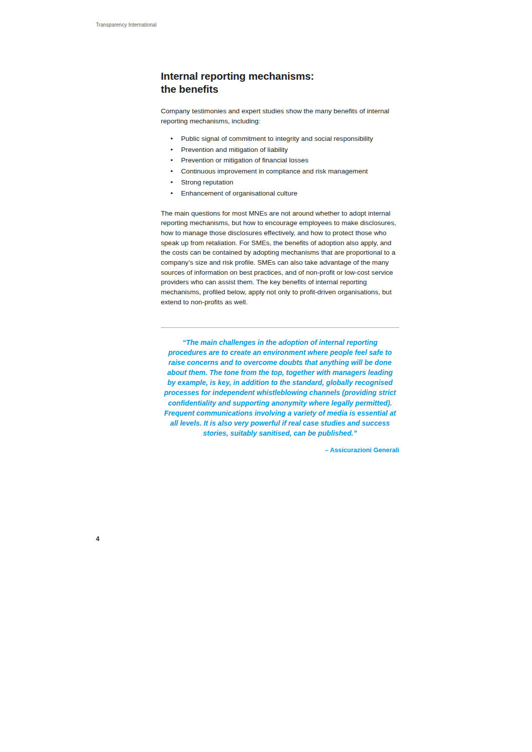Transparency International
Internal reporting mechanisms:
the benefits
Company testimonies and expert studies show the many benefits of internal reporting mechanisms, including:
Public signal of commitment to integrity and social responsibility
Prevention and mitigation of liability
Prevention or mitigation of financial losses
Continuous improvement in compliance and risk management
Strong reputation
Enhancement of organisational culture
The main questions for most MNEs are not around whether to adopt internal reporting mechanisms, but how to encourage employees to make disclosures, how to manage those disclosures effectively, and how to protect those who speak up from retaliation. For SMEs, the benefits of adoption also apply, and the costs can be contained by adopting mechanisms that are proportional to a company’s size and risk profile. SMEs can also take advantage of the many sources of information on best practices, and of non-profit or low-cost service providers who can assist them. The key benefits of internal reporting mechanisms, profiled below, apply not only to profit-driven organisations, but extend to non-profits as well.
“The main challenges in the adoption of internal reporting procedures are to create an environment where people feel safe to raise concerns and to overcome doubts that anything will be done about them. The tone from the top, together with managers leading by example, is key, in addition to the standard, globally recognised processes for independent whistleblowing channels (providing strict confidentiality and supporting anonymity where legally permitted). Frequent communications involving a variety of media is essential at all levels. It is also very powerful if real case studies and success stories, suitably sanitised, can be published.”
– Assicurazioni Generali
4